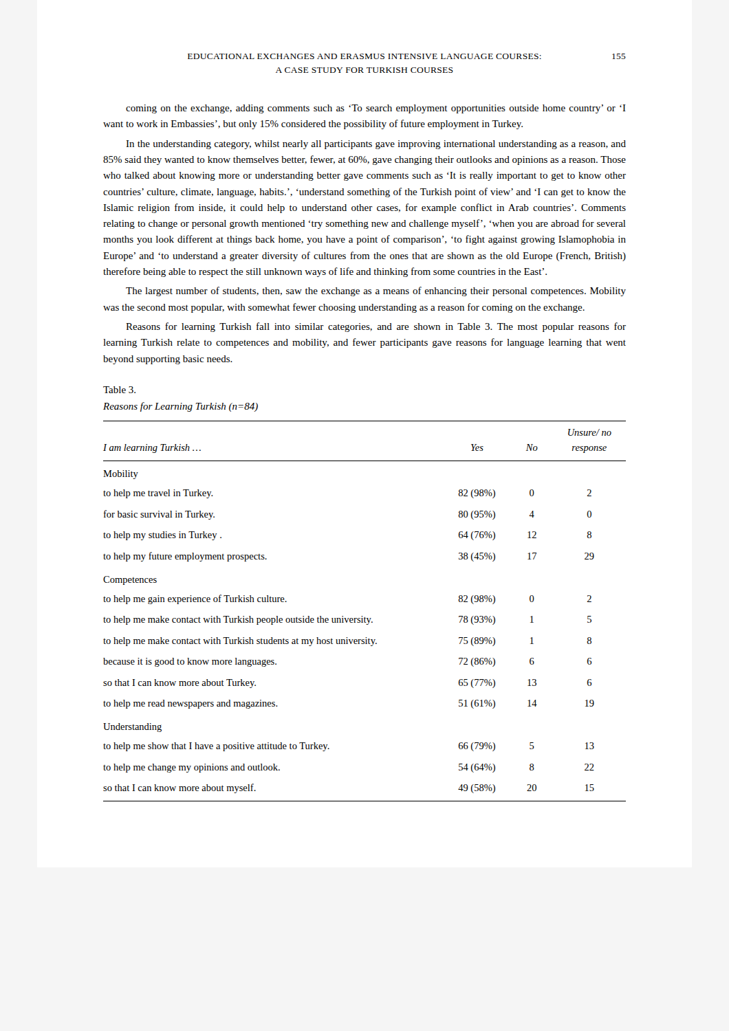EDUCATIONAL EXCHANGES AND ERASMUS INTENSIVE LANGUAGE COURSES:155
A CASE STUDY FOR TURKISH COURSES
coming on the exchange, adding comments such as ‘To search employment opportunities outside home country’ or ‘I want to work in Embassies’, but only 15% considered the possibility of future employment in Turkey.
In the understanding category, whilst nearly all participants gave improving international understanding as a reason, and 85% said they wanted to know themselves better, fewer, at 60%, gave changing their outlooks and opinions as a reason. Those who talked about knowing more or understanding better gave comments such as ‘It is really important to get to know other countries’ culture, climate, language, habits.’, ‘understand something of the Turkish point of view’ and ‘I can get to know the Islamic religion from inside, it could help to understand other cases, for example conflict in Arab countries’. Comments relating to change or personal growth mentioned ‘try something new and challenge myself’, ‘when you are abroad for several months you look different at things back home, you have a point of comparison’, ‘to fight against growing Islamophobia in Europe’ and ‘to understand a greater diversity of cultures from the ones that are shown as the old Europe (French, British) therefore being able to respect the still unknown ways of life and thinking from some countries in the East’.
The largest number of students, then, saw the exchange as a means of enhancing their personal competences. Mobility was the second most popular, with somewhat fewer choosing understanding as a reason for coming on the exchange.
Reasons for learning Turkish fall into similar categories, and are shown in Table 3. The most popular reasons for learning Turkish relate to competences and mobility, and fewer participants gave reasons for language learning that went beyond supporting basic needs.
Table 3.
Reasons for Learning Turkish (n=84)
| I am learning Turkish … | Yes | No | Unsure/ no response |
| --- | --- | --- | --- |
| Mobility | | | |
| to help me travel in Turkey. | 82 (98%) | 0 | 2 |
| for basic survival in Turkey. | 80 (95%) | 4 | 0 |
| to help my studies in Turkey . | 64 (76%) | 12 | 8 |
| to help my future employment prospects. | 38 (45%) | 17 | 29 |
| Competences | | | |
| to help me gain experience of Turkish culture. | 82 (98%) | 0 | 2 |
| to help me make contact with Turkish people outside the university. | 78 (93%) | 1 | 5 |
| to help me make contact with Turkish students at my host university. | 75 (89%) | 1 | 8 |
| because it is good to know more languages. | 72 (86%) | 6 | 6 |
| so that I can know more about Turkey. | 65 (77%) | 13 | 6 |
| to help me read newspapers and magazines. | 51 (61%) | 14 | 19 |
| Understanding | | | |
| to help me show that I have a positive attitude to Turkey. | 66 (79%) | 5 | 13 |
| to help me change my opinions and outlook. | 54 (64%) | 8 | 22 |
| so that I can know more about myself. | 49 (58%) | 20 | 15 |